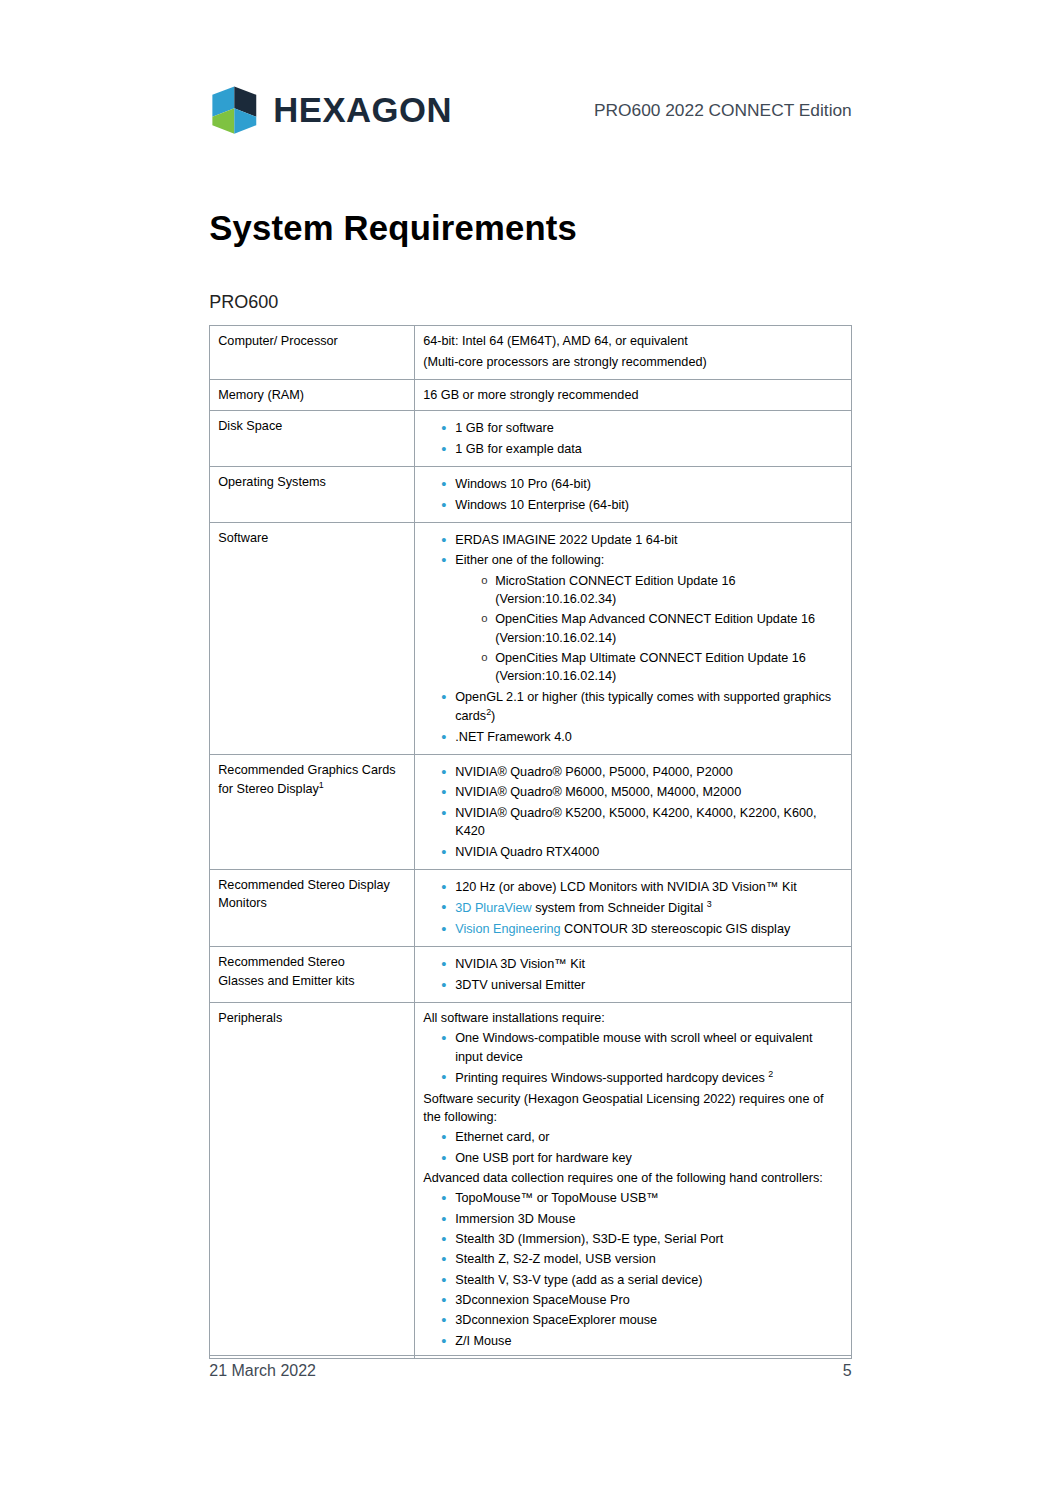HEXAGON
PRO600 2022 CONNECT Edition
System Requirements
PRO600
| Computer/ Processor | 64-bit: Intel 64 (EM64T), AMD 64, or equivalent (Multi-core processors are strongly recommended) |
| Memory (RAM) | 16 GB or more strongly recommended |
| Disk Space | 1 GB for software 1 GB for example data |
| Operating Systems | Windows 10 Pro (64-bit) Windows 10 Enterprise (64-bit) |
| Software | ERDAS IMAGINE 2022 Update 1 64-bit Either one of the following: MicroStation CONNECT Edition Update 16 (Version:10.16.02.34) OpenCities Map Advanced CONNECT Edition Update 16 (Version:10.16.02.14) OpenCities Map Ultimate CONNECT Edition Update 16 (Version:10.16.02.14) OpenGL 2.1 or higher (this typically comes with supported graphics cards 2 ) .NET Framework 4.0 |
| Recommended Graphics Cards for Stereo Display 1 | NVIDIA® Quadro® P6000, P5000, P4000, P2000 NVIDIA® Quadro® M6000, M5000, M4000, M2000 NVIDIA® Quadro® K5200, K5000, K4200, K4000, K2200, K600, K420 NVIDIA Quadro RTX4000 |
| Recommended Stereo Display Monitors | 120 Hz (or above) LCD Monitors with NVIDIA 3D Vision™ Kit 3D PluraView system from Schneider Digital 3 Vision Engineering CONTOUR 3D stereoscopic GIS display |
| Recommended Stereo Glasses and Emitter kits | NVIDIA 3D Vision™ Kit 3DTV universal Emitter |
| Peripherals | All software installations require: One Windows-compatible mouse with scroll wheel or equivalent input device Printing requires Windows-supported hardcopy devices 2 Software security (Hexagon Geospatial Licensing 2022) requires one of the following: Ethernet card, or One USB port for hardware key Advanced data collection requires one of the following hand controllers: TopoMouse™ or TopoMouse USB™ Immersion 3D Mouse Stealth 3D (Immersion), S3D-E type, Serial Port Stealth Z, S2-Z model, USB version Stealth V, S3-V type (add as a serial device) 3Dconnexion SpaceMouse Pro 3Dconnexion SpaceExplorer mouse Z/I Mouse |
21 March 2022
5